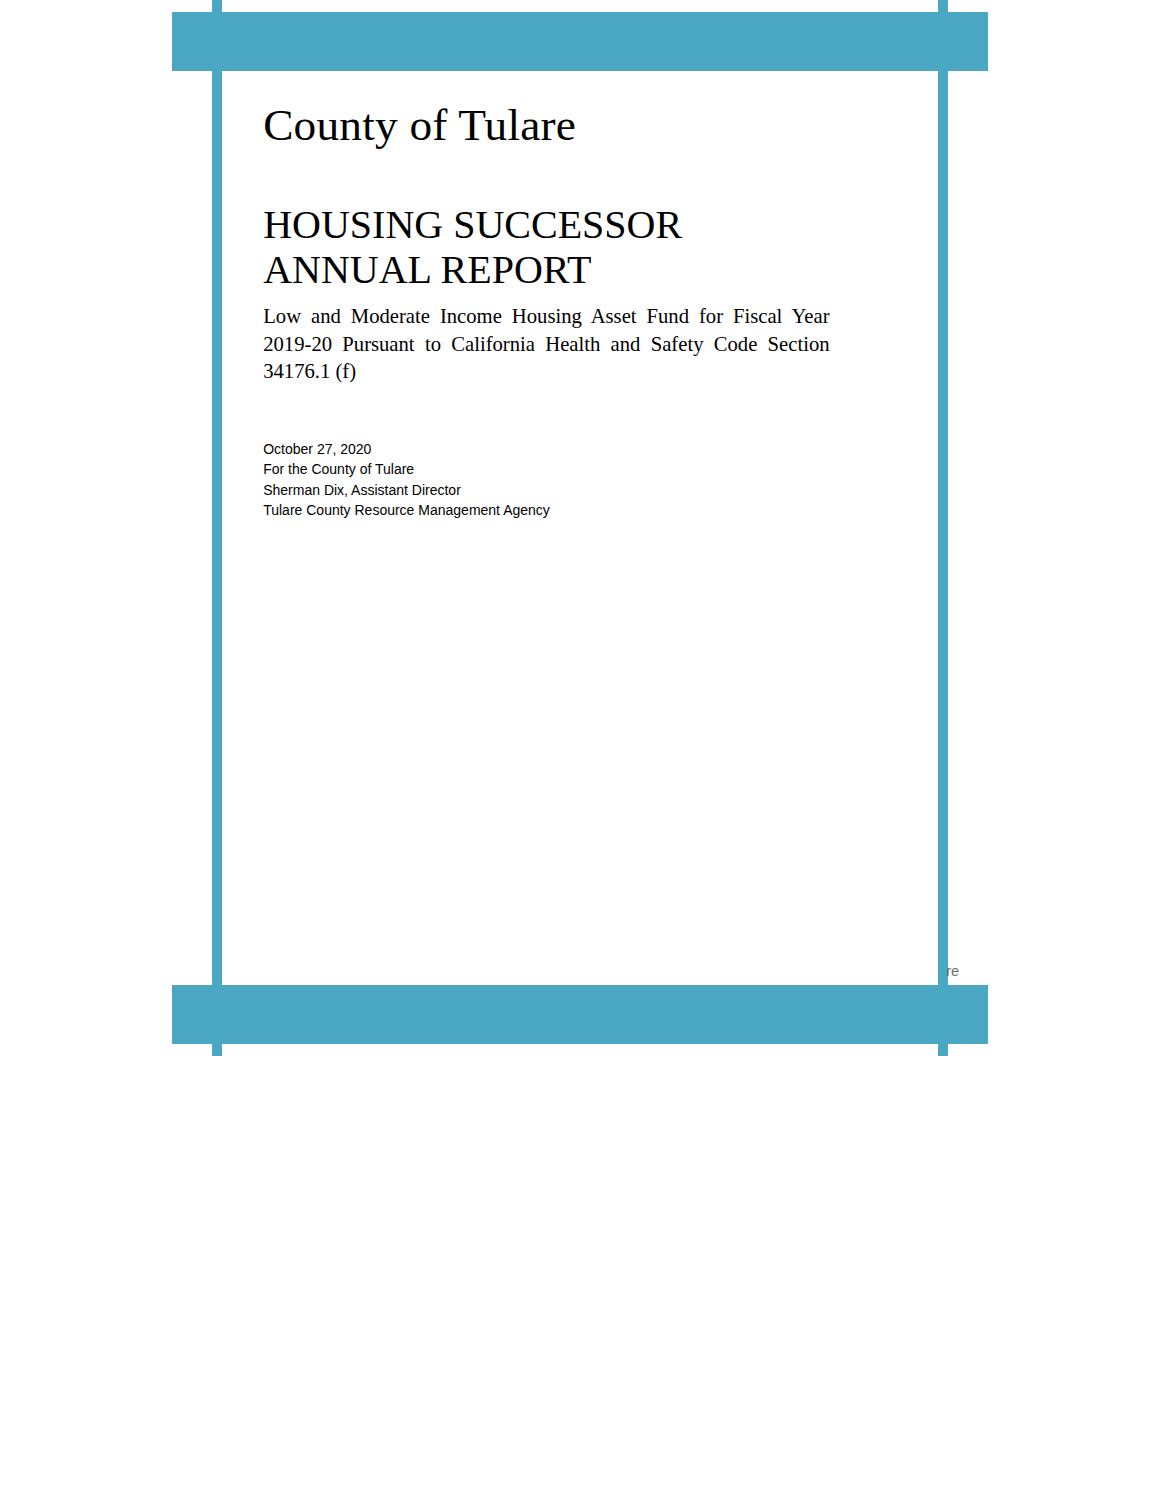County of Tulare
Housing Successor
Annual Report
Low and Moderate Income Housing Asset Fund for Fiscal Year 2019-20 Pursuant to California Health and Safety Code Section 34176.1 (f)
October 27, 2020
For the County of Tulare
Sherman Dix, Assistant Director
Tulare County Resource Management Agency
re